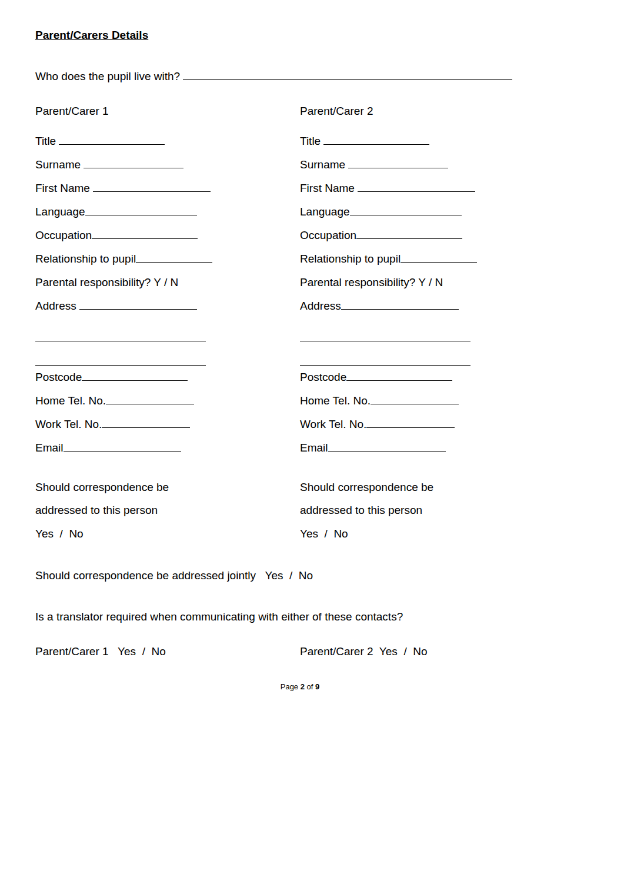Parent/Carers Details
Who does the pupil live with?
| Parent/Carer 1 Title Surname First Name Language Occupation Relationship to pupil Parental responsibility? Y / N Address Postcode Home Tel. No. Work Tel. No. Email | Parent/Carer 2 Title Surname First Name Language Occupation Relationship to pupil Parental responsibility? Y / N Address Postcode Home Tel. No. Work Tel. No. Email |
| Should correspondence be addressed to this person Yes / No | Should correspondence be addressed to this person Yes / No |
Should correspondence be addressed jointly Yes / No
Is a translator required when communicating with either of these contacts?
Parent/Carer 1 Yes / No
Parent/Carer 2 Yes / No
Page 2 of 9